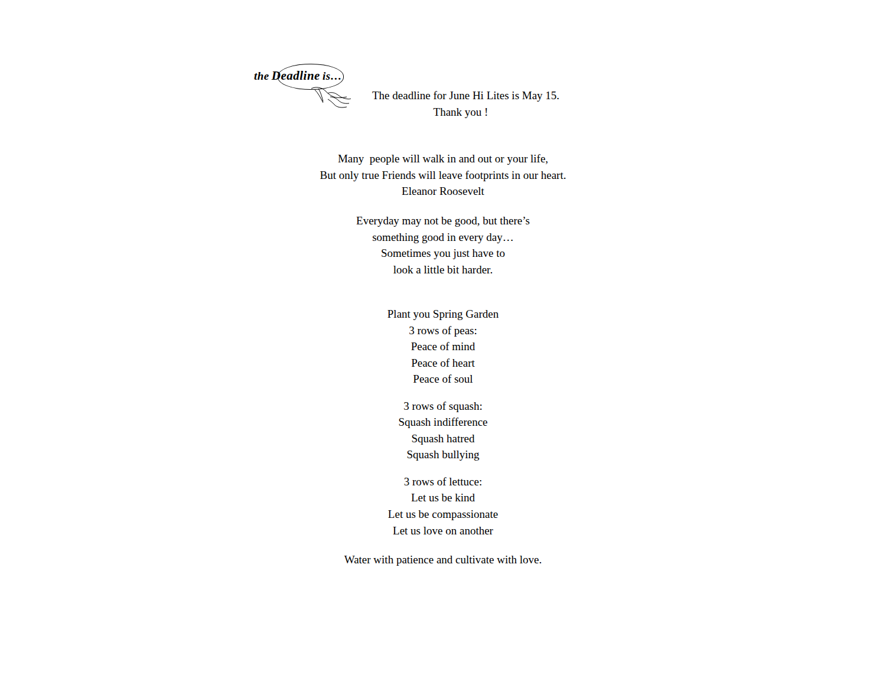theDeadlineis…
The deadline for June Hi Lites is May 15. Thank you !
Many people will walk in and out or your life,
But only true Friends will leave footprints in our heart.
Eleanor Roosevelt
Everyday may not be good, but there’s
something good in every day…
Sometimes you just have to
look a little bit harder.
Plant you Spring Garden
3 rows of peas:
Peace of mind
Peace of heart
Peace of soul
3 rows of squash:
Squash indifference
Squash hatred
Squash bullying
3 rows of lettuce:
Let us be kind
Let us be compassionate
Let us love on another
Water with patience and cultivate with love.